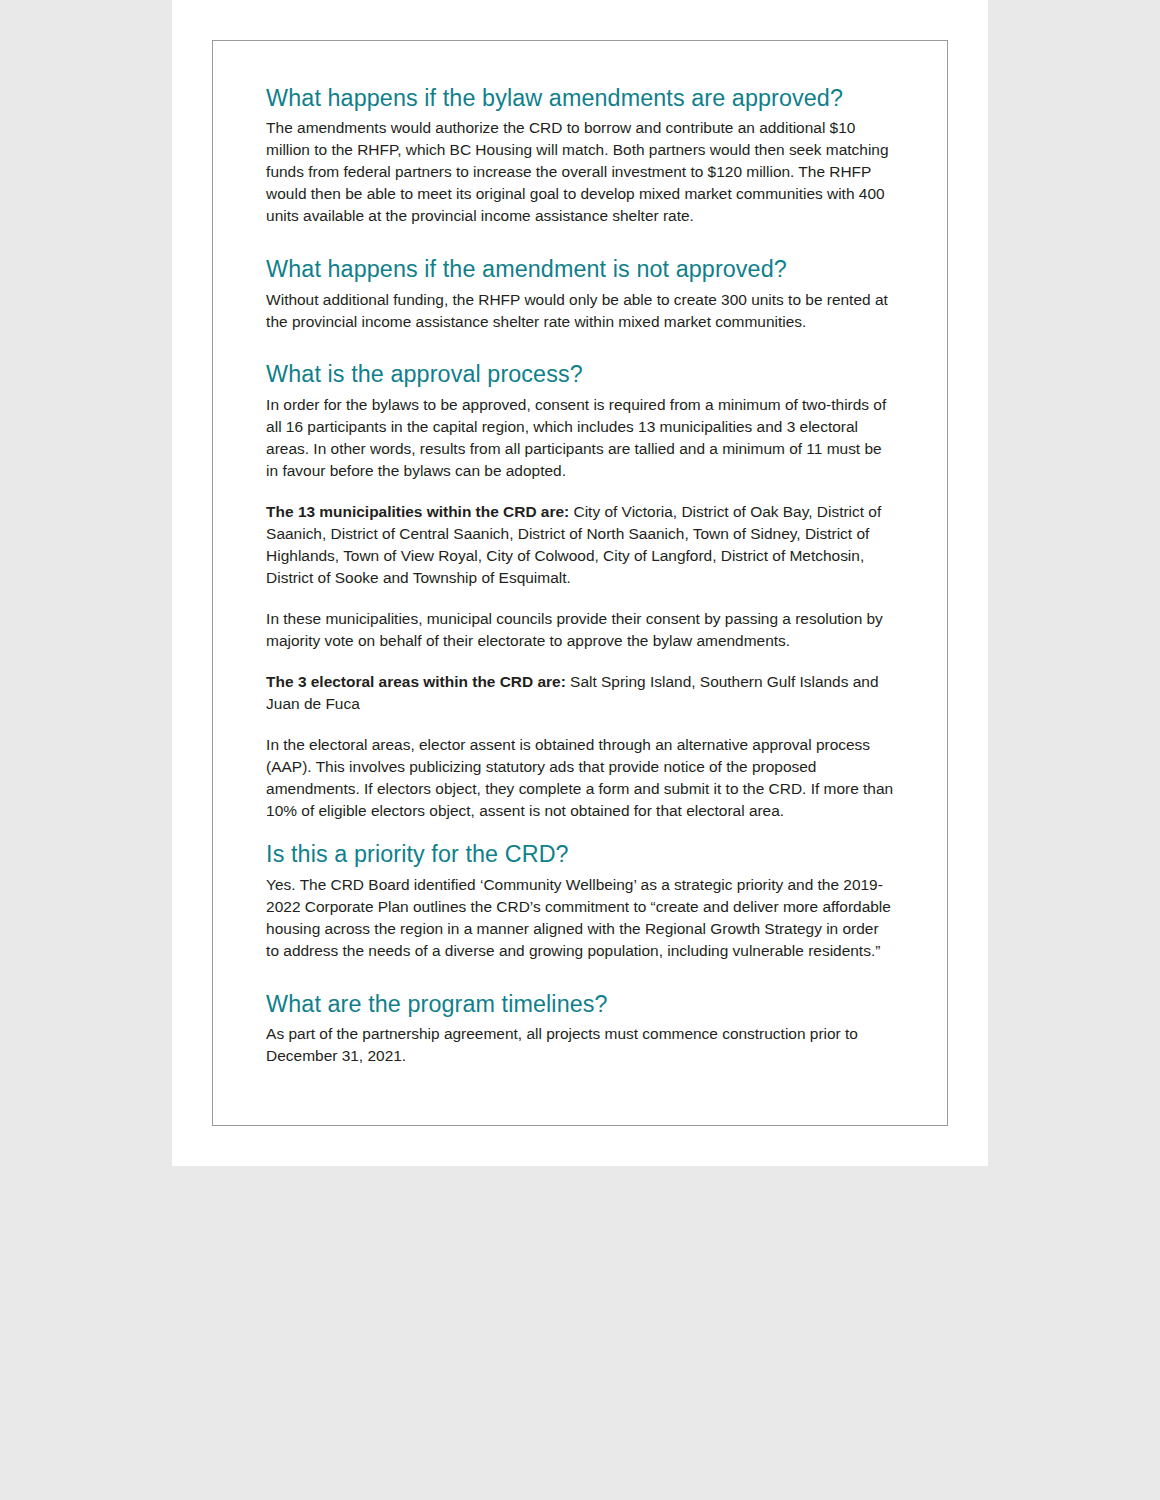What happens if the bylaw amendments are approved?
The amendments would authorize the CRD to borrow and contribute an additional $10 million to the RHFP, which BC Housing will match. Both partners would then seek matching funds from federal partners to increase the overall investment to $120 million. The RHFP would then be able to meet its original goal to develop mixed market communities with 400 units available at the provincial income assistance shelter rate.
What happens if the amendment is not approved?
Without additional funding, the RHFP would only be able to create 300 units to be rented at the provincial income assistance shelter rate within mixed market communities.
What is the approval process?
In order for the bylaws to be approved, consent is required from a minimum of two-thirds of all 16 participants in the capital region, which includes 13 municipalities and 3 electoral areas. In other words, results from all participants are tallied and a minimum of 11 must be in favour before the bylaws can be adopted.
The 13 municipalities within the CRD are: City of Victoria, District of Oak Bay, District of Saanich, District of Central Saanich, District of North Saanich, Town of Sidney, District of Highlands, Town of View Royal, City of Colwood, City of Langford, District of Metchosin, District of Sooke and Township of Esquimalt.
In these municipalities, municipal councils provide their consent by passing a resolution by majority vote on behalf of their electorate to approve the bylaw amendments.
The 3 electoral areas within the CRD are: Salt Spring Island, Southern Gulf Islands and Juan de Fuca
In the electoral areas, elector assent is obtained through an alternative approval process (AAP). This involves publicizing statutory ads that provide notice of the proposed amendments. If electors object, they complete a form and submit it to the CRD. If more than 10% of eligible electors object, assent is not obtained for that electoral area.
Is this a priority for the CRD?
Yes. The CRD Board identified ‘Community Wellbeing’ as a strategic priority and the 2019-2022 Corporate Plan outlines the CRD’s commitment to “create and deliver more affordable housing across the region in a manner aligned with the Regional Growth Strategy in order to address the needs of a diverse and growing population, including vulnerable residents.”
What are the program timelines?
As part of the partnership agreement, all projects must commence construction prior to December 31, 2021.